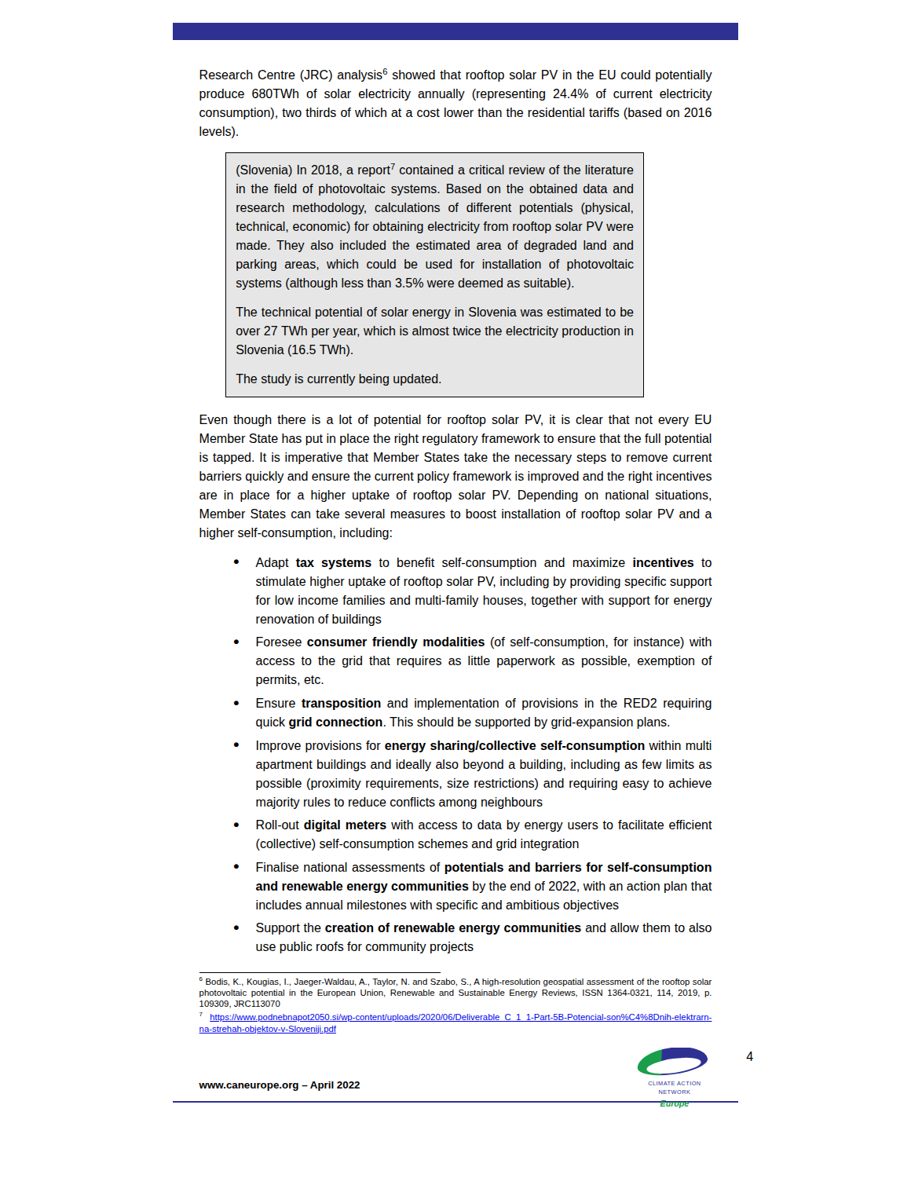Research Centre (JRC) analysis6 showed that rooftop solar PV in the EU could potentially produce 680TWh of solar electricity annually (representing 24.4% of current electricity consumption), two thirds of which at a cost lower than the residential tariffs (based on 2016 levels).
(Slovenia) In 2018, a report7 contained a critical review of the literature in the field of photovoltaic systems. Based on the obtained data and research methodology, calculations of different potentials (physical, technical, economic) for obtaining electricity from rooftop solar PV were made. They also included the estimated area of degraded land and parking areas, which could be used for installation of photovoltaic systems (although less than 3.5% were deemed as suitable).
The technical potential of solar energy in Slovenia was estimated to be over 27 TWh per year, which is almost twice the electricity production in Slovenia (16.5 TWh).
The study is currently being updated.
Even though there is a lot of potential for rooftop solar PV, it is clear that not every EU Member State has put in place the right regulatory framework to ensure that the full potential is tapped. It is imperative that Member States take the necessary steps to remove current barriers quickly and ensure the current policy framework is improved and the right incentives are in place for a higher uptake of rooftop solar PV. Depending on national situations, Member States can take several measures to boost installation of rooftop solar PV and a higher self-consumption, including:
Adapt tax systems to benefit self-consumption and maximize incentives to stimulate higher uptake of rooftop solar PV, including by providing specific support for low income families and multi-family houses, together with support for energy renovation of buildings
Foresee consumer friendly modalities (of self-consumption, for instance) with access to the grid that requires as little paperwork as possible, exemption of permits, etc.
Ensure transposition and implementation of provisions in the RED2 requiring quick grid connection. This should be supported by grid-expansion plans.
Improve provisions for energy sharing/collective self-consumption within multi apartment buildings and ideally also beyond a building, including as few limits as possible (proximity requirements, size restrictions) and requiring easy to achieve majority rules to reduce conflicts among neighbours
Roll-out digital meters with access to data by energy users to facilitate efficient (collective) self-consumption schemes and grid integration
Finalise national assessments of potentials and barriers for self-consumption and renewable energy communities by the end of 2022, with an action plan that includes annual milestones with specific and ambitious objectives
Support the creation of renewable energy communities and allow them to also use public roofs for community projects
6 Bodis, K., Kougias, I., Jaeger-Waldau, A., Taylor, N. and Szabo, S., A high-resolution geospatial assessment of the rooftop solar photovoltaic potential in the European Union, Renewable and Sustainable Energy Reviews, ISSN 1364-0321, 114, 2019, p. 109309, JRC113070
7 https://www.podnebnapot2050.si/wp-content/uploads/2020/06/Deliverable_C_1_1-Part-5B-Potencial-son%C4%8Dnih-elektrarn-na-strehah-objektov-v-Sloveniji.pdf
www.caneurope.org – April 2022
4
CLIMATE ACTION NETWORK
Europe